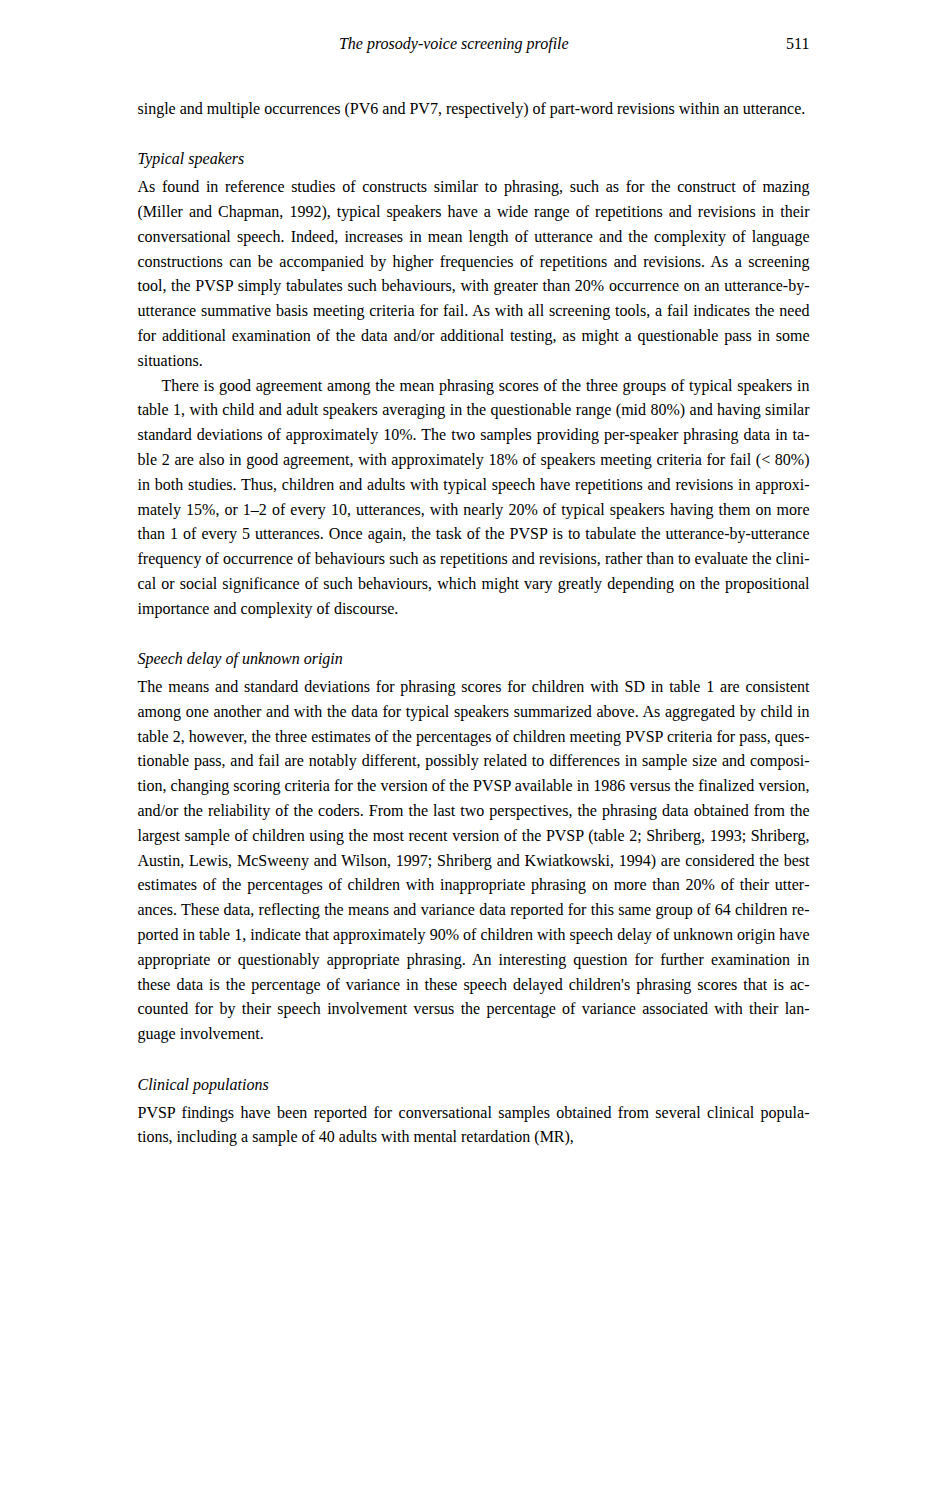The prosody-voice screening profile 511
single and multiple occurrences (PV6 and PV7, respectively) of part-word revisions within an utterance.
Typical speakers
As found in reference studies of constructs similar to phrasing, such as for the construct of mazing (Miller and Chapman, 1992), typical speakers have a wide range of repetitions and revisions in their conversational speech. Indeed, increases in mean length of utterance and the complexity of language constructions can be accompanied by higher frequencies of repetitions and revisions. As a screening tool, the PVSP simply tabulates such behaviours, with greater than 20% occurrence on an utterance-by-utterance summative basis meeting criteria for fail. As with all screening tools, a fail indicates the need for additional examination of the data and/or additional testing, as might a questionable pass in some situations.
There is good agreement among the mean phrasing scores of the three groups of typical speakers in table 1, with child and adult speakers averaging in the questionable range (mid 80%) and having similar standard deviations of approximately 10%. The two samples providing per-speaker phrasing data in table 2 are also in good agreement, with approximately 18% of speakers meeting criteria for fail (< 80%) in both studies. Thus, children and adults with typical speech have repetitions and revisions in approximately 15%, or 1–2 of every 10, utterances, with nearly 20% of typical speakers having them on more than 1 of every 5 utterances. Once again, the task of the PVSP is to tabulate the utterance-by-utterance frequency of occurrence of behaviours such as repetitions and revisions, rather than to evaluate the clinical or social significance of such behaviours, which might vary greatly depending on the propositional importance and complexity of discourse.
Speech delay of unknown origin
The means and standard deviations for phrasing scores for children with SD in table 1 are consistent among one another and with the data for typical speakers summarized above. As aggregated by child in table 2, however, the three estimates of the percentages of children meeting PVSP criteria for pass, questionable pass, and fail are notably different, possibly related to differences in sample size and composition, changing scoring criteria for the version of the PVSP available in 1986 versus the finalized version, and/or the reliability of the coders. From the last two perspectives, the phrasing data obtained from the largest sample of children using the most recent version of the PVSP (table 2; Shriberg, 1993; Shriberg, Austin, Lewis, McSweeny and Wilson, 1997; Shriberg and Kwiatkowski, 1994) are considered the best estimates of the percentages of children with inappropriate phrasing on more than 20% of their utterances. These data, reflecting the means and variance data reported for this same group of 64 children reported in table 1, indicate that approximately 90% of children with speech delay of unknown origin have appropriate or questionably appropriate phrasing. An interesting question for further examination in these data is the percentage of variance in these speech delayed children's phrasing scores that is accounted for by their speech involvement versus the percentage of variance associated with their language involvement.
Clinical populations
PVSP findings have been reported for conversational samples obtained from several clinical populations, including a sample of 40 adults with mental retardation (MR),